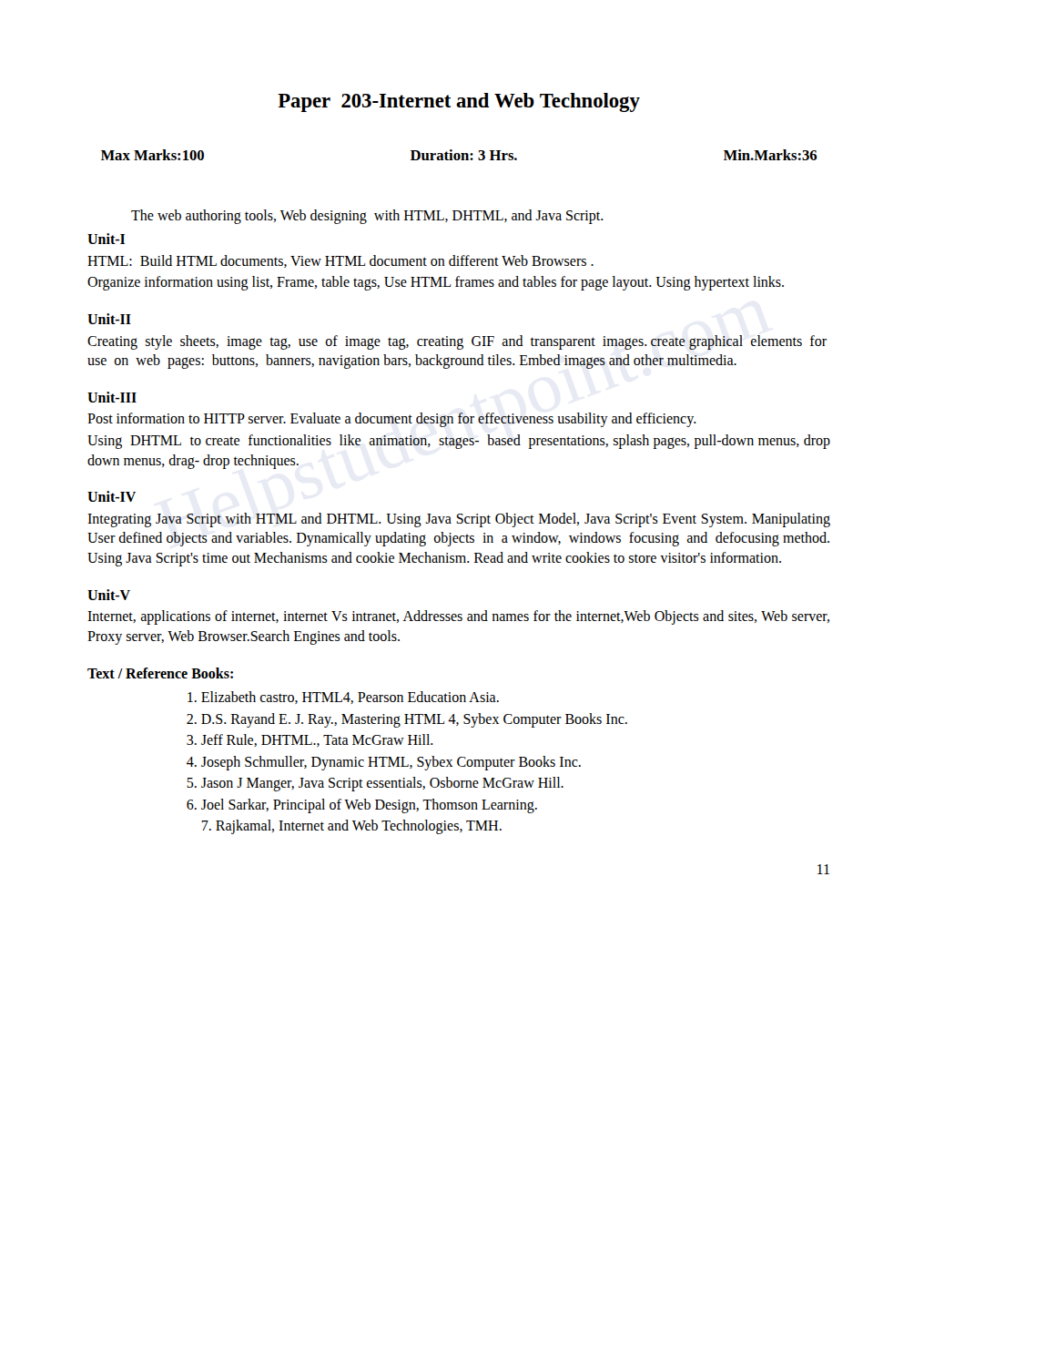Helpstudentpoint.com
Paper 203-Internet and Web Technology
Max Marks:100 Duration: 3 Hrs. Min.Marks:36
The web authoring tools, Web designing with HTML, DHTML, and Java Script.
Unit-I
HTML: Build HTML documents, View HTML document on different Web Browsers .
Organize information using list, Frame, table tags, Use HTML frames and tables for page layout. Using hypertext links.
Unit-II
Creating style sheets, image tag, use of image tag, creating GIF and transparent images. create graphical elements for use on web pages: buttons, banners, navigation bars, background tiles. Embed images and other multimedia.
Unit-III
Post information to HITTP server. Evaluate a document design for effectiveness usability and efficiency.
Using DHTML to create functionalities like animation, stages- based presentations, splash pages, pull-down menus, drop down menus, drag- drop techniques.
Unit-IV
Integrating Java Script with HTML and DHTML. Using Java Script Object Model, Java Script's Event System. Manipulating User defined objects and variables. Dynamically updating objects in a window, windows focusing and defocusing method. Using Java Script's time out Mechanisms and cookie Mechanism. Read and write cookies to store visitor's information.
Unit-V
Internet, applications of internet, internet Vs intranet, Addresses and names for the internet,Web Objects and sites, Web server, Proxy server, Web Browser.Search Engines and tools.
Text / Reference Books:
Elizabeth castro, HTML4, Pearson Education Asia.
D.S. Rayand E. J. Ray., Mastering HTML 4, Sybex Computer Books Inc.
Jeff Rule, DHTML., Tata McGraw Hill.
Joseph Schmuller, Dynamic HTML, Sybex Computer Books Inc.
Jason J Manger, Java Script essentials, Osborne McGraw Hill.
Joel Sarkar, Principal of Web Design, Thomson Learning.
7. Rajkamal, Internet and Web Technologies, TMH.
11